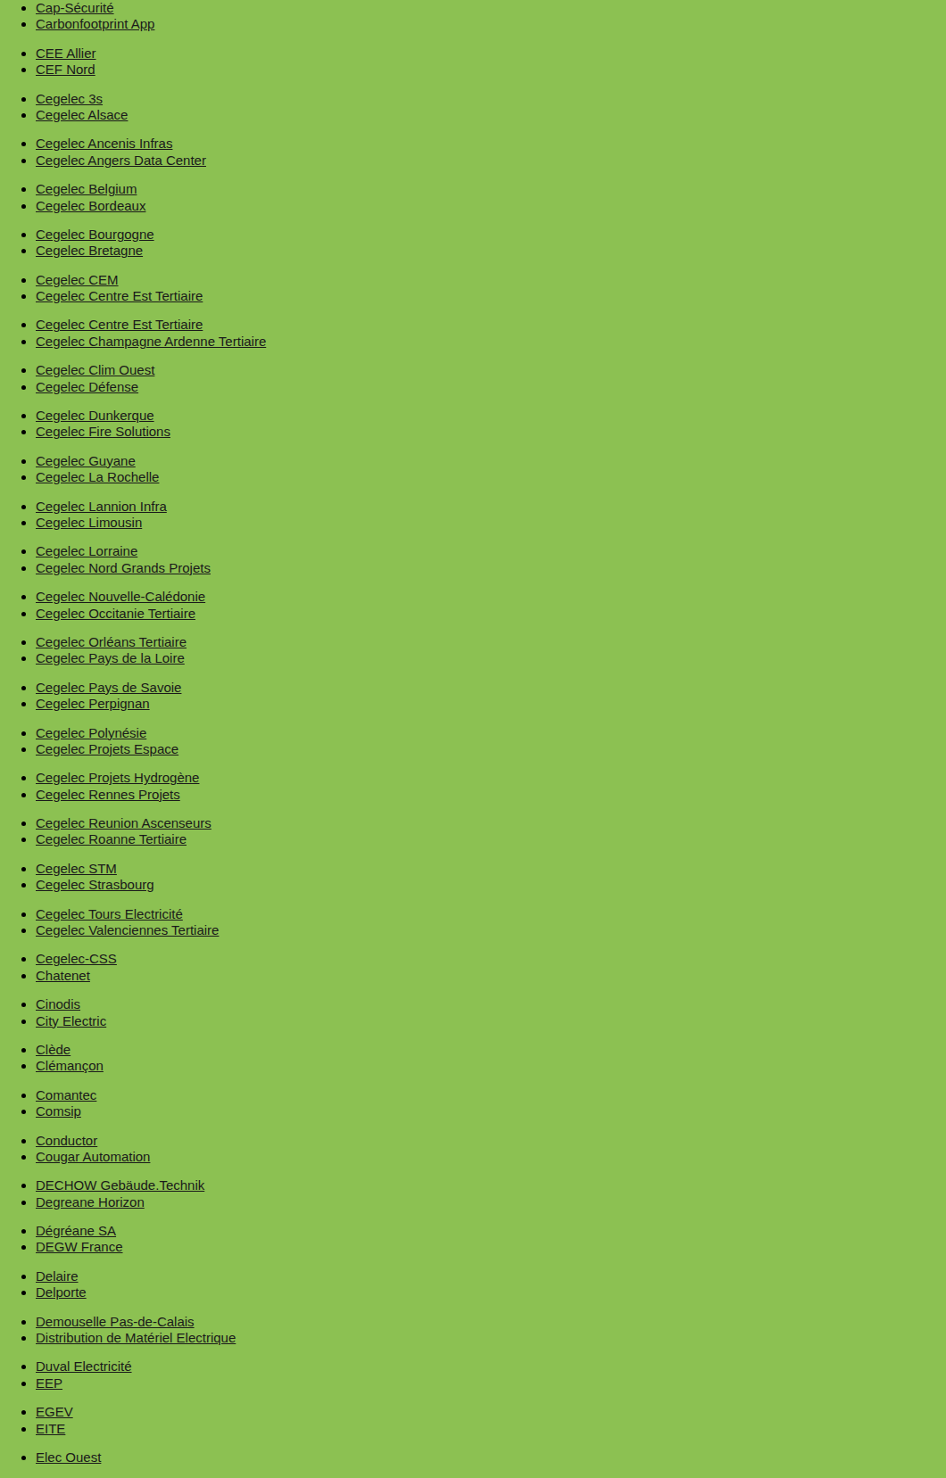Cap-Sécurité
Carbonfootprint App
CEE Allier
CEF Nord
Cegelec 3s
Cegelec Alsace
Cegelec Ancenis Infras
Cegelec Angers Data Center
Cegelec Belgium
Cegelec Bordeaux
Cegelec Bourgogne
Cegelec Bretagne
Cegelec CEM
Cegelec Centre Est Tertiaire
Cegelec Centre Est Tertiaire
Cegelec Champagne Ardenne Tertiaire
Cegelec Clim Ouest
Cegelec Défense
Cegelec Dunkerque
Cegelec Fire Solutions
Cegelec Guyane
Cegelec La Rochelle
Cegelec Lannion Infra
Cegelec Limousin
Cegelec Lorraine
Cegelec Nord Grands Projets
Cegelec Nouvelle-Calédonie
Cegelec Occitanie Tertiaire
Cegelec Orléans Tertiaire
Cegelec Pays de la Loire
Cegelec Pays de Savoie
Cegelec Perpignan
Cegelec Polynésie
Cegelec Projets Espace
Cegelec Projets Hydrogène
Cegelec Rennes Projets
Cegelec Reunion Ascenseurs
Cegelec Roanne Tertiaire
Cegelec STM
Cegelec Strasbourg
Cegelec Tours Electricité
Cegelec Valenciennes Tertiaire
Cegelec-CSS
Chatenet
Cinodis
City Electric
Clède
Clémançon
Comantec
Comsip
Conductor
Cougar Automation
DECHOW Gebäude.Technik
Degreane Horizon
Dégréane SA
DEGW France
Delaire
Delporte
Demouselle Pas-de-Calais
Distribution de Matériel Electrique
Duval Electricité
EEP
EGEV
EITE
Elec Ouest